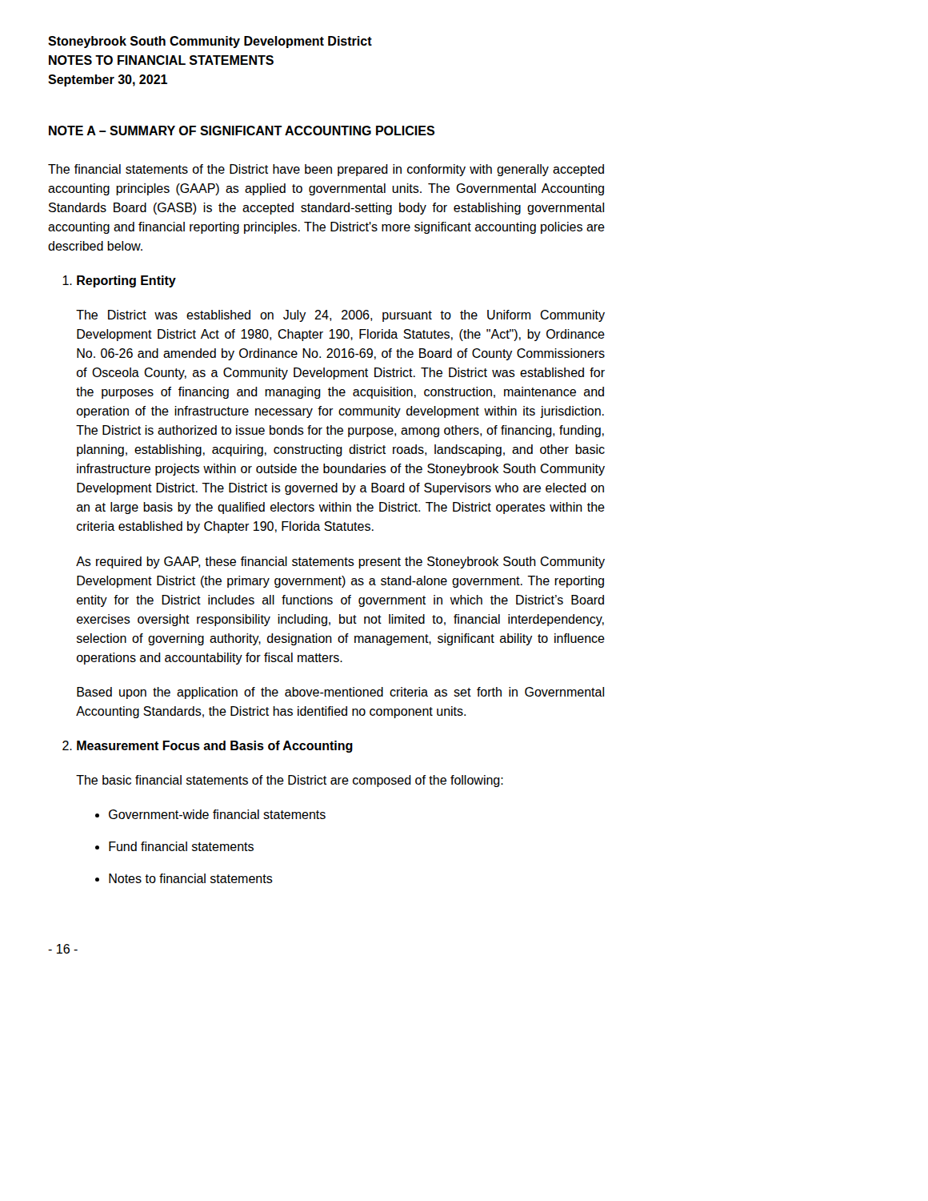Stoneybrook South Community Development District
NOTES TO FINANCIAL STATEMENTS
September 30, 2021
NOTE A – SUMMARY OF SIGNIFICANT ACCOUNTING POLICIES
The financial statements of the District have been prepared in conformity with generally accepted accounting principles (GAAP) as applied to governmental units. The Governmental Accounting Standards Board (GASB) is the accepted standard-setting body for establishing governmental accounting and financial reporting principles. The District's more significant accounting policies are described below.
Reporting Entity
The District was established on July 24, 2006, pursuant to the Uniform Community Development District Act of 1980, Chapter 190, Florida Statutes, (the "Act"), by Ordinance No. 06-26 and amended by Ordinance No. 2016-69, of the Board of County Commissioners of Osceola County, as a Community Development District. The District was established for the purposes of financing and managing the acquisition, construction, maintenance and operation of the infrastructure necessary for community development within its jurisdiction. The District is authorized to issue bonds for the purpose, among others, of financing, funding, planning, establishing, acquiring, constructing district roads, landscaping, and other basic infrastructure projects within or outside the boundaries of the Stoneybrook South Community Development District. The District is governed by a Board of Supervisors who are elected on an at large basis by the qualified electors within the District. The District operates within the criteria established by Chapter 190, Florida Statutes.
As required by GAAP, these financial statements present the Stoneybrook South Community Development District (the primary government) as a stand-alone government. The reporting entity for the District includes all functions of government in which the District’s Board exercises oversight responsibility including, but not limited to, financial interdependency, selection of governing authority, designation of management, significant ability to influence operations and accountability for fiscal matters.
Based upon the application of the above-mentioned criteria as set forth in Governmental Accounting Standards, the District has identified no component units.
Measurement Focus and Basis of Accounting
The basic financial statements of the District are composed of the following:
Government-wide financial statements
Fund financial statements
Notes to financial statements
- 16 -